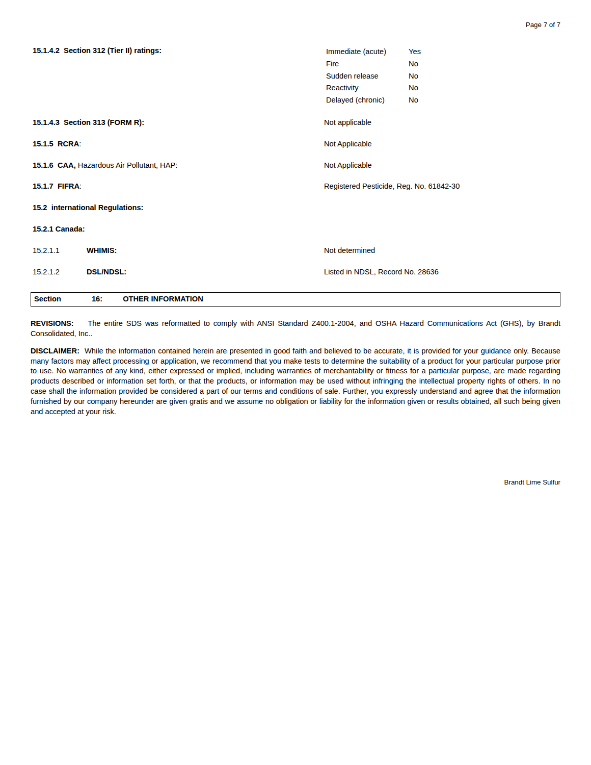Page 7 of 7
| 15.1.4.2 Section 312 (Tier II) ratings: | / Immediate (acute) / Yes / / Fire / No / / Sudden release / No / / Reactivity / No / / Delayed (chronic) / No / |
| 15.1.4.3 Section 313 (FORM R): | Not applicable |
| 15.1.5 RCRA : | Not Applicable |
| 15.1.6 CAA, Hazardous Air Pollutant, HAP: | Not Applicable |
| 15.1.7 FIFRA : | Registered Pesticide, Reg. No. 61842-30 |
| 15.2 international Regulations: | |
| 15.2.1 Canada: | |
| 15.2.1.1 WHIMIS: | Not determined |
| 15.2.1.2 DSL/NDSL: | Listed in NDSL, Record No. 28636 |
Section16: OTHER INFORMATION
REVISIONS: The entire SDS was reformatted to comply with ANSI Standard Z400.1-2004, and OSHA Hazard Communications Act (GHS), by Brandt Consolidated, Inc..
DISCLAIMER: While the information contained herein are presented in good faith and believed to be accurate, it is provided for your guidance only. Because many factors may affect processing or application, we recommend that you make tests to determine the suitability of a product for your particular purpose prior to use. No warranties of any kind, either expressed or implied, including warranties of merchantability or fitness for a particular purpose, are made regarding products described or information set forth, or that the products, or information may be used without infringing the intellectual property rights of others. In no case shall the information provided be considered a part of our terms and conditions of sale. Further, you expressly understand and agree that the information furnished by our company hereunder are given gratis and we assume no obligation or liability for the information given or results obtained, all such being given and accepted at your risk.
Brandt Lime Sulfur